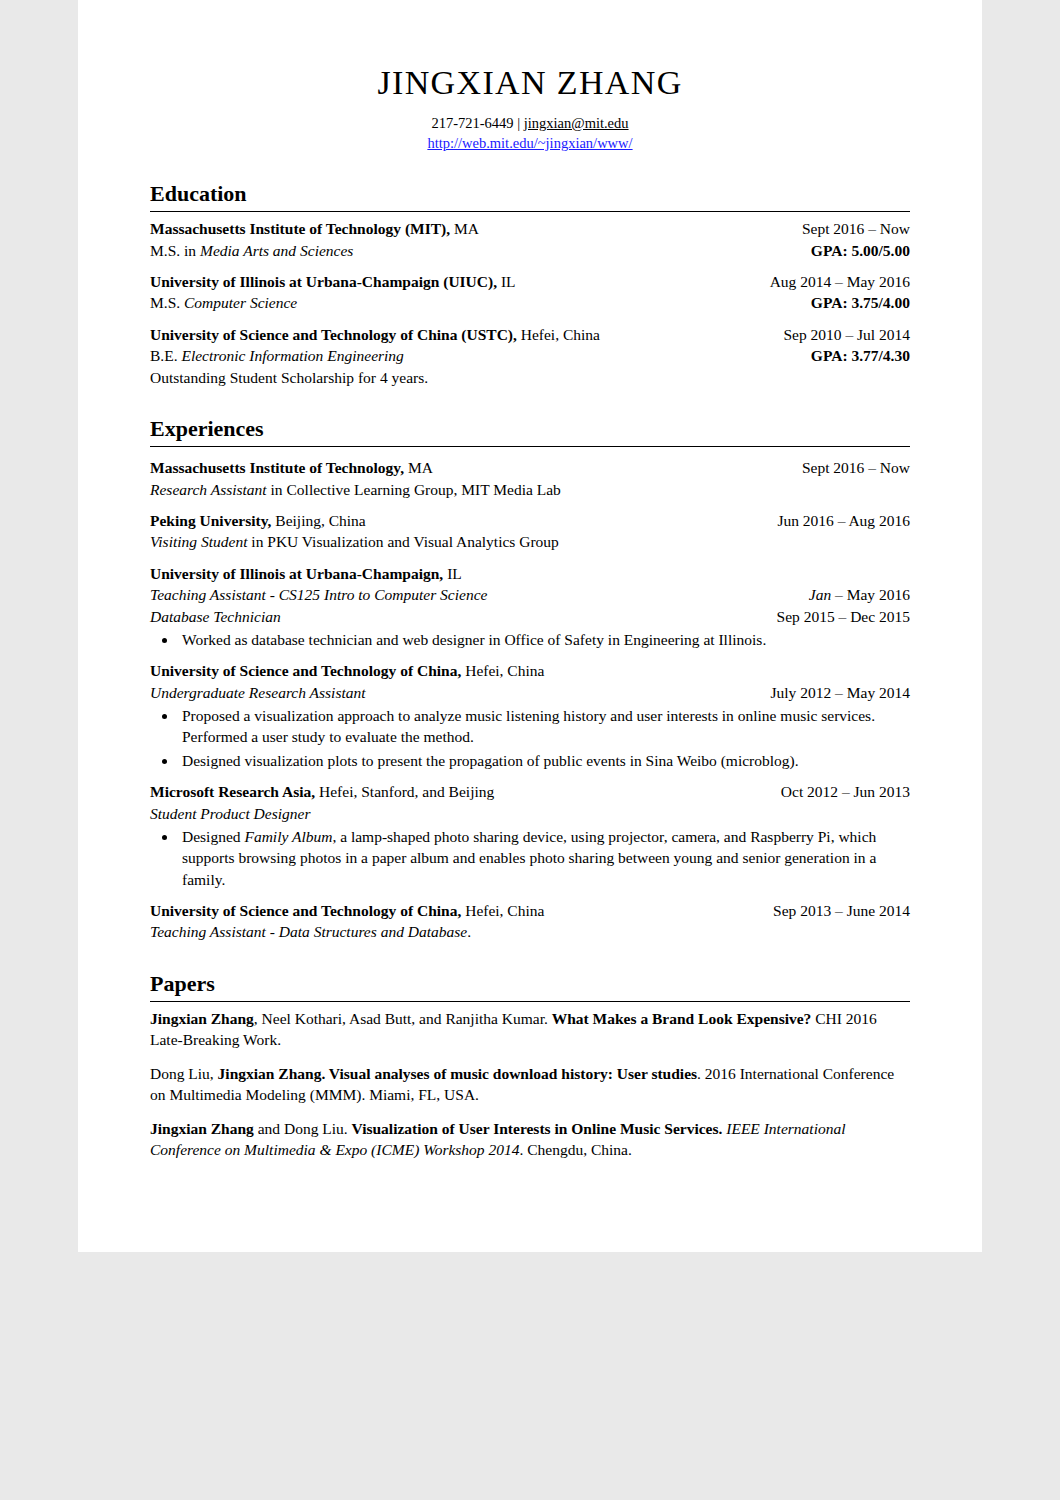JINGXIAN ZHANG
217-721-6449 | jingxian@mit.edu
http://web.mit.edu/~jingxian/www/
Education
Massachusetts Institute of Technology (MIT), MA
Sept 2016 – Now
M.S. in Media Arts and Sciences
GPA: 5.00/5.00
University of Illinois at Urbana-Champaign (UIUC), IL
Aug 2014 – May 2016
M.S. Computer Science
GPA: 3.75/4.00
University of Science and Technology of China (USTC), Hefei, China
Sep 2010 – Jul 2014
B.E. Electronic Information Engineering
GPA: 3.77/4.30
Outstanding Student Scholarship for 4 years.
Experiences
Massachusetts Institute of Technology, MA
Sept 2016 – Now
Research Assistant in Collective Learning Group, MIT Media Lab
Peking University, Beijing, China
Jun 2016 – Aug 2016
Visiting Student in PKU Visualization and Visual Analytics Group
University of Illinois at Urbana-Champaign, IL
Teaching Assistant - CS125 Intro to Computer Science
Jan – May 2016
Database Technician
Sep 2015 – Dec 2015
Worked as database technician and web designer in Office of Safety in Engineering at Illinois.
University of Science and Technology of China, Hefei, China
Undergraduate Research Assistant
July 2012 – May 2014
Proposed a visualization approach to analyze music listening history and user interests in online music services. Performed a user study to evaluate the method.
Designed visualization plots to present the propagation of public events in Sina Weibo (microblog).
Microsoft Research Asia, Hefei, Stanford, and Beijing
Oct 2012 – Jun 2013
Student Product Designer
Designed Family Album, a lamp-shaped photo sharing device, using projector, camera, and Raspberry Pi, which supports browsing photos in a paper album and enables photo sharing between young and senior generation in a family.
University of Science and Technology of China, Hefei, China
Sep 2013 – June 2014
Teaching Assistant - Data Structures and Database.
Papers
Jingxian Zhang, Neel Kothari, Asad Butt, and Ranjitha Kumar. What Makes a Brand Look Expensive? CHI 2016 Late-Breaking Work.
Dong Liu, Jingxian Zhang. Visual analyses of music download history: User studies. 2016 International Conference on Multimedia Modeling (MMM). Miami, FL, USA.
Jingxian Zhang and Dong Liu. Visualization of User Interests in Online Music Services. IEEE International Conference on Multimedia & Expo (ICME) Workshop 2014. Chengdu, China.